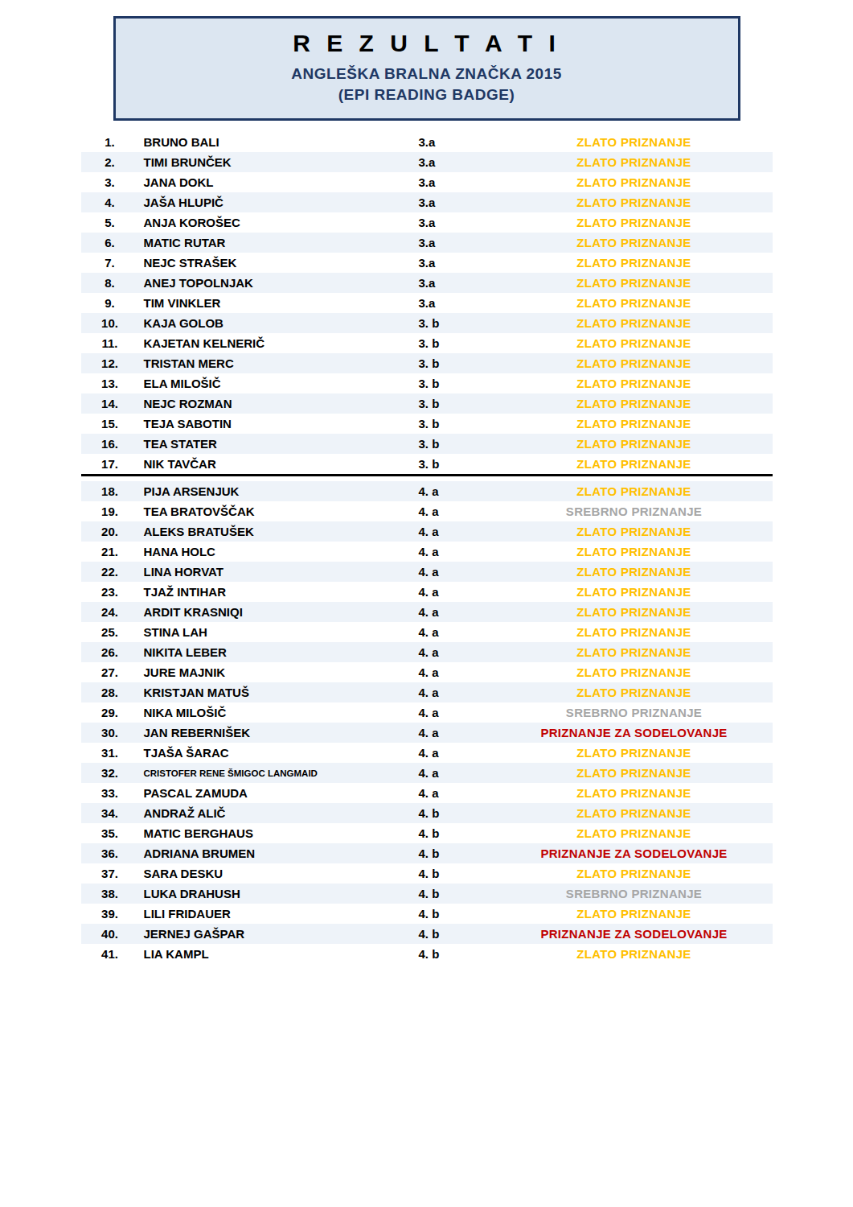R E Z U L T A T I
ANGLEŠKA BRALNA ZNAČKA 2015
(EPI READING BADGE)
| 1. | BRUNO BALI | 3.a | ZLATO PRIZNANJE |
| 2. | TIMI BRUNČEK | 3.a | ZLATO PRIZNANJE |
| 3. | JANA DOKL | 3.a | ZLATO PRIZNANJE |
| 4. | JAŠA HLUPIČ | 3.a | ZLATO PRIZNANJE |
| 5. | ANJA KOROŠEC | 3.a | ZLATO PRIZNANJE |
| 6. | MATIC RUTAR | 3.a | ZLATO PRIZNANJE |
| 7. | NEJC STRAŠEK | 3.a | ZLATO PRIZNANJE |
| 8. | ANEJ TOPOLNJAK | 3.a | ZLATO PRIZNANJE |
| 9. | TIM VINKLER | 3.a | ZLATO PRIZNANJE |
| 10. | KAJA GOLOB | 3. b | ZLATO PRIZNANJE |
| 11. | KAJETAN KELNERIČ | 3. b | ZLATO PRIZNANJE |
| 12. | TRISTAN MERC | 3. b | ZLATO PRIZNANJE |
| 13. | ELA MILOŠIČ | 3. b | ZLATO PRIZNANJE |
| 14. | NEJC ROZMAN | 3. b | ZLATO PRIZNANJE |
| 15. | TEJA SABOTIN | 3. b | ZLATO PRIZNANJE |
| 16. | TEA STATER | 3. b | ZLATO PRIZNANJE |
| 17. | NIK TAVČAR | 3. b | ZLATO PRIZNANJE |
| 18. | PIJA ARSENJUK | 4. a | ZLATO PRIZNANJE |
| 19. | TEA BRATOVŠČAK | 4. a | SREBRNO PRIZNANJE |
| 20. | ALEKS BRATUŠEK | 4. a | ZLATO PRIZNANJE |
| 21. | HANA HOLC | 4. a | ZLATO PRIZNANJE |
| 22. | LINA HORVAT | 4. a | ZLATO PRIZNANJE |
| 23. | TJAŽ INTIHAR | 4. a | ZLATO PRIZNANJE |
| 24. | ARDIT KRASNIQI | 4. a | ZLATO PRIZNANJE |
| 25. | STINA LAH | 4. a | ZLATO PRIZNANJE |
| 26. | NIKITA LEBER | 4. a | ZLATO PRIZNANJE |
| 27. | JURE MAJNIK | 4. a | ZLATO PRIZNANJE |
| 28. | KRISTJAN MATUŠ | 4. a | ZLATO PRIZNANJE |
| 29. | NIKA MILOŠIČ | 4. a | SREBRNO PRIZNANJE |
| 30. | JAN REBERNIŠEK | 4. a | PRIZNANJE ZA SODELOVANJE |
| 31. | TJAŠA ŠARAC | 4. a | ZLATO PRIZNANJE |
| 32. | CRISTOFER RENE ŠMIGOC LANGMAID | 4. a | ZLATO PRIZNANJE |
| 33. | PASCAL ZAMUDA | 4. a | ZLATO PRIZNANJE |
| 34. | ANDRAŽ ALIČ | 4. b | ZLATO PRIZNANJE |
| 35. | MATIC BERGHAUS | 4. b | ZLATO PRIZNANJE |
| 36. | ADRIANA BRUMEN | 4. b | PRIZNANJE ZA SODELOVANJE |
| 37. | SARA DESKU | 4. b | ZLATO PRIZNANJE |
| 38. | LUKA DRAHUSH | 4. b | SREBRNO PRIZNANJE |
| 39. | LILI FRIDAUER | 4. b | ZLATO PRIZNANJE |
| 40. | JERNEJ GAŠPAR | 4. b | PRIZNANJE ZA SODELOVANJE |
| 41. | LIA KAMPL | 4. b | ZLATO PRIZNANJE |